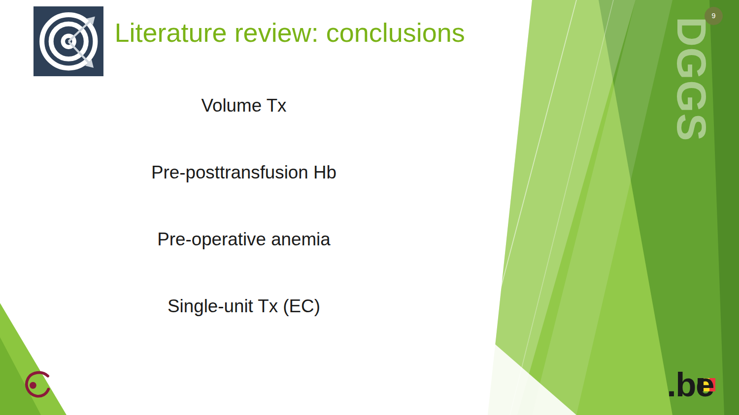9
DGGS
Literature review: conclusions
Volume Tx
Pre-posttransfusion Hb
Pre-operative anemia
Single-unit Tx (EC)
. be